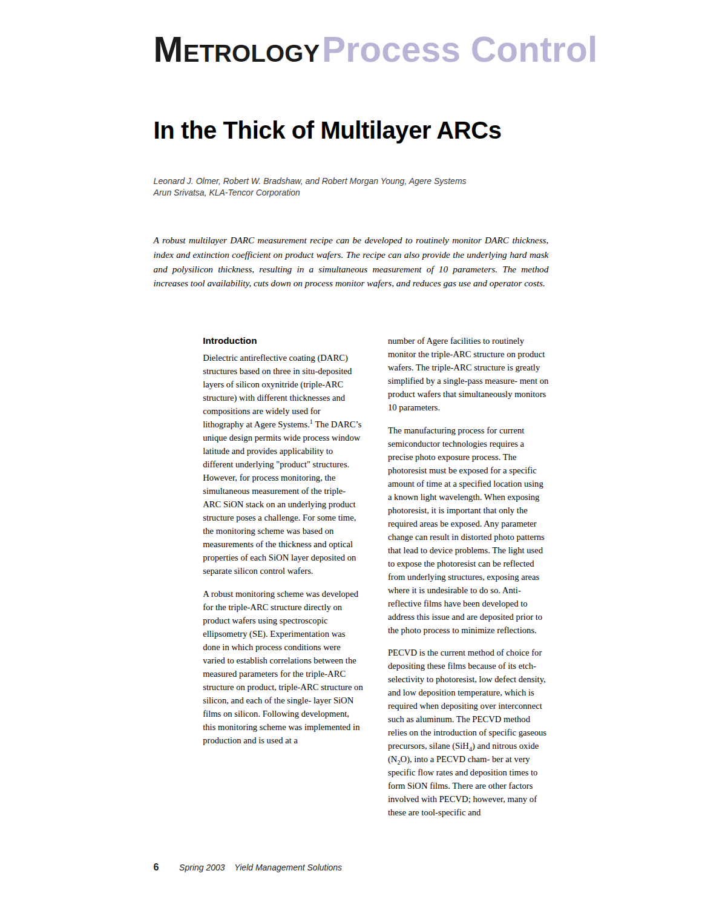METROLOGY Process Control
In the Thick of Multilayer ARCs
Leonard J. Olmer, Robert W. Bradshaw, and Robert Morgan Young, Agere Systems
Arun Srivatsa, KLA-Tencor Corporation
A robust multilayer DARC measurement recipe can be developed to routinely monitor DARC thickness, index and extinction coefficient on product wafers. The recipe can also provide the underlying hard mask and polysilicon thickness, resulting in a simultaneous measurement of 10 parameters. The method increases tool availability, cuts down on process monitor wafers, and reduces gas use and operator costs.
Introduction
Dielectric antireflective coating (DARC) structures based on three in situ-deposited layers of silicon oxynitride (triple-ARC structure) with different thicknesses and compositions are widely used for lithography at Agere Systems.1 The DARC’s unique design permits wide process window latitude and provides applicability to different underlying "product" structures. However, for process monitoring, the simultaneous measurement of the triple-ARC SiON stack on an underlying product structure poses a challenge. For some time, the monitoring scheme was based on measurements of the thickness and optical properties of each SiON layer deposited on separate silicon control wafers.
A robust monitoring scheme was developed for the triple-ARC structure directly on product wafers using spectroscopic ellipsometry (SE). Experimentation was done in which process conditions were varied to establish correlations between the measured parameters for the triple-ARC structure on product, triple-ARC structure on silicon, and each of the single- layer SiON films on silicon. Following development, this monitoring scheme was implemented in production and is used at a
number of Agere facilities to routinely monitor the triple-ARC structure on product wafers. The triple-ARC structure is greatly simplified by a single-pass measure- ment on product wafers that simultaneously monitors 10 parameters.
The manufacturing process for current semiconductor technologies requires a precise photo exposure process. The photoresist must be exposed for a specific amount of time at a specified location using a known light wavelength. When exposing photoresist, it is important that only the required areas be exposed. Any parameter change can result in distorted photo patterns that lead to device problems. The light used to expose the photoresist can be reflected from underlying structures, exposing areas where it is undesirable to do so. Anti- reflective films have been developed to address this issue and are deposited prior to the photo process to minimize reflections.
PECVD is the current method of choice for depositing these films because of its etch-selectivity to photoresist, low defect density, and low deposition temperature, which is required when depositing over interconnect such as aluminum. The PECVD method relies on the introduction of specific gaseous precursors, silane (SiH4) and nitrous oxide (N2O), into a PECVD cham- ber at very specific flow rates and deposition times to form SiON films. There are other factors involved with PECVD; however, many of these are tool-specific and
6 Spring 2003 Yield Management Solutions